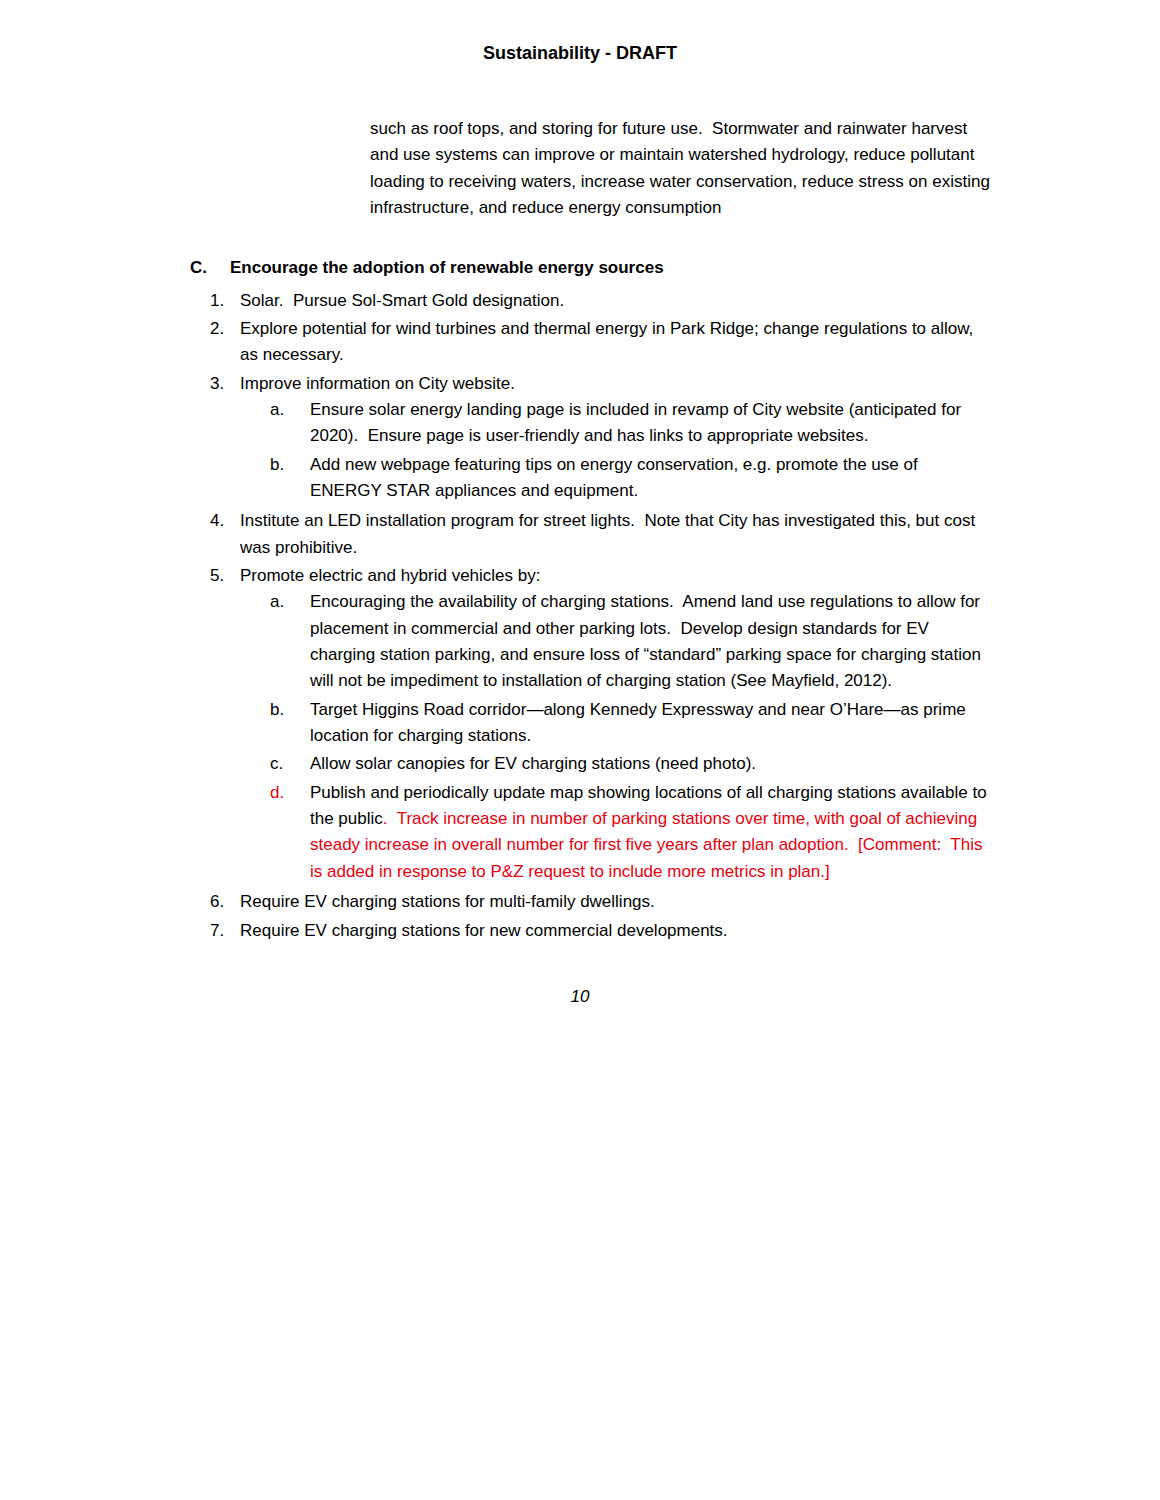Sustainability - DRAFT
such as roof tops, and storing for future use. Stormwater and rainwater harvest and use systems can improve or maintain watershed hydrology, reduce pollutant loading to receiving waters, increase water conservation, reduce stress on existing infrastructure, and reduce energy consumption
C. Encourage the adoption of renewable energy sources
1. Solar. Pursue Sol-Smart Gold designation.
2. Explore potential for wind turbines and thermal energy in Park Ridge; change regulations to allow, as necessary.
3. Improve information on City website.
a. Ensure solar energy landing page is included in revamp of City website (anticipated for 2020). Ensure page is user-friendly and has links to appropriate websites.
b. Add new webpage featuring tips on energy conservation, e.g. promote the use of ENERGY STAR appliances and equipment.
4. Institute an LED installation program for street lights. Note that City has investigated this, but cost was prohibitive.
5. Promote electric and hybrid vehicles by:
a. Encouraging the availability of charging stations. Amend land use regulations to allow for placement in commercial and other parking lots. Develop design standards for EV charging station parking, and ensure loss of “standard” parking space for charging station will not be impediment to installation of charging station (See Mayfield, 2012).
b. Target Higgins Road corridor—along Kennedy Expressway and near O’Hare—as prime location for charging stations.
c. Allow solar canopies for EV charging stations (need photo).
d. Publish and periodically update map showing locations of all charging stations available to the public. Track increase in number of parking stations over time, with goal of achieving steady increase in overall number for first five years after plan adoption. [Comment: This is added in response to P&Z request to include more metrics in plan.]
6. Require EV charging stations for multi-family dwellings.
7. Require EV charging stations for new commercial developments.
10